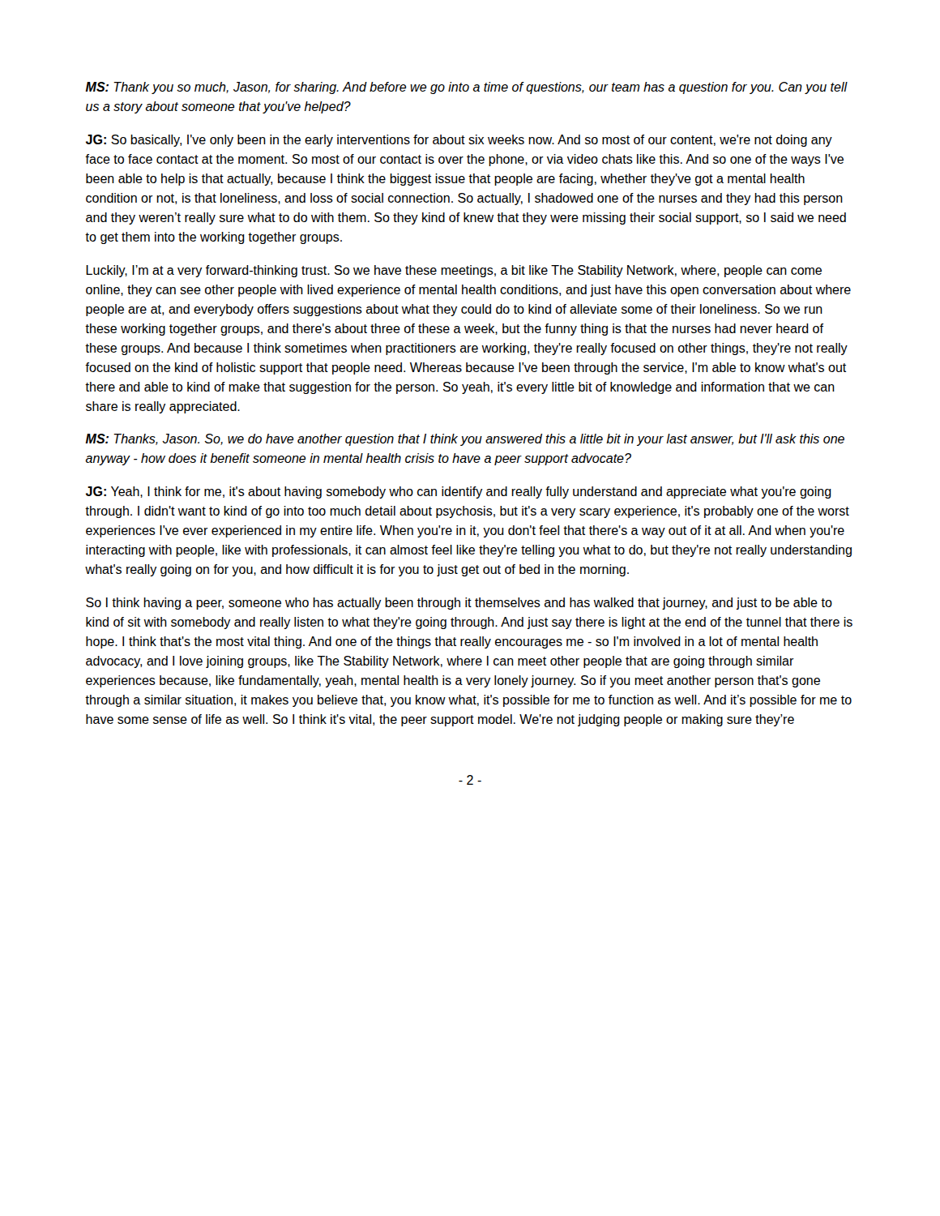MS: Thank you so much, Jason, for sharing. And before we go into a time of questions, our team has a question for you. Can you tell us a story about someone that you've helped?
JG: So basically, I've only been in the early interventions for about six weeks now. And so most of our content, we're not doing any face to face contact at the moment. So most of our contact is over the phone, or via video chats like this. And so one of the ways I've been able to help is that actually, because I think the biggest issue that people are facing, whether they've got a mental health condition or not, is that loneliness, and loss of social connection. So actually, I shadowed one of the nurses and they had this person and they weren’t really sure what to do with them. So they kind of knew that they were missing their social support, so I said we need to get them into the working together groups.
Luckily, I’m at a very forward-thinking trust. So we have these meetings, a bit like The Stability Network, where, people can come online, they can see other people with lived experience of mental health conditions, and just have this open conversation about where people are at, and everybody offers suggestions about what they could do to kind of alleviate some of their loneliness. So we run these working together groups, and there's about three of these a week, but the funny thing is that the nurses had never heard of these groups. And because I think sometimes when practitioners are working, they're really focused on other things, they're not really focused on the kind of holistic support that people need. Whereas because I've been through the service, I'm able to know what's out there and able to kind of make that suggestion for the person. So yeah, it's every little bit of knowledge and information that we can share is really appreciated.
MS: Thanks, Jason. So, we do have another question that I think you answered this a little bit in your last answer, but I'll ask this one anyway - how does it benefit someone in mental health crisis to have a peer support advocate?
JG: Yeah, I think for me, it's about having somebody who can identify and really fully understand and appreciate what you're going through. I didn't want to kind of go into too much detail about psychosis, but it's a very scary experience, it's probably one of the worst experiences I've ever experienced in my entire life. When you're in it, you don't feel that there's a way out of it at all. And when you're interacting with people, like with professionals, it can almost feel like they're telling you what to do, but they're not really understanding what's really going on for you, and how difficult it is for you to just get out of bed in the morning.
So I think having a peer, someone who has actually been through it themselves and has walked that journey, and just to be able to kind of sit with somebody and really listen to what they're going through. And just say there is light at the end of the tunnel that there is hope. I think that's the most vital thing. And one of the things that really encourages me - so I'm involved in a lot of mental health advocacy, and I love joining groups, like The Stability Network, where I can meet other people that are going through similar experiences because, like fundamentally, yeah, mental health is a very lonely journey. So if you meet another person that's gone through a similar situation, it makes you believe that, you know what, it's possible for me to function as well. And it’s possible for me to have some sense of life as well. So I think it's vital, the peer support model. We're not judging people or making sure they’re
- 2 -